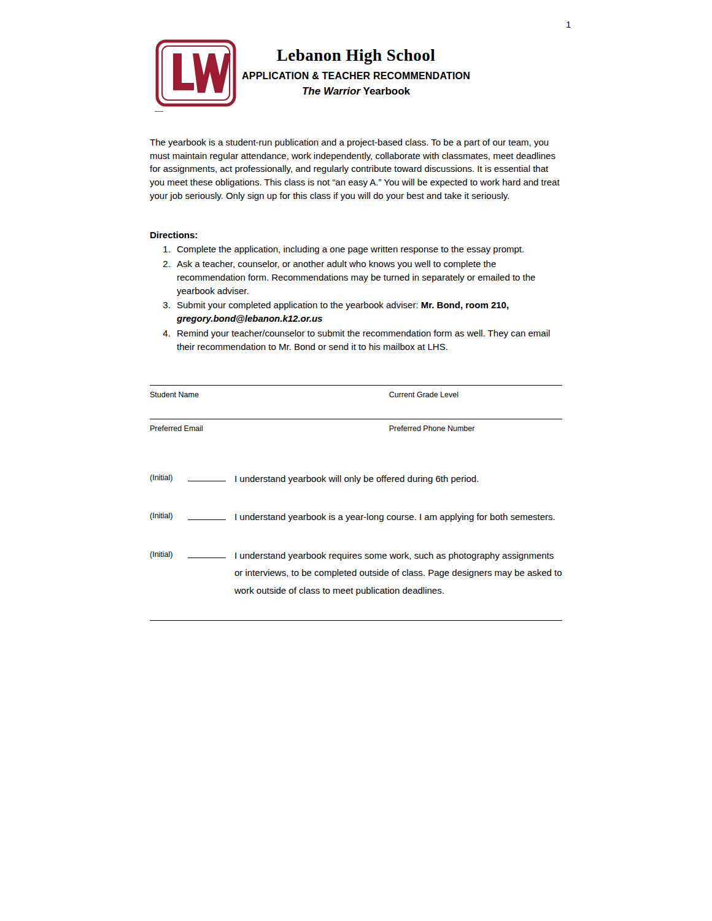1
Lebanon High School
APPLICATION & TEACHER RECOMMENDATION
The Warrior Yearbook
The yearbook is a student-run publication and a project-based class. To be a part of our team, you must maintain regular attendance, work independently, collaborate with classmates, meet deadlines for assignments, act professionally, and regularly contribute toward discussions. It is essential that you meet these obligations. This class is not “an easy A.” You will be expected to work hard and treat your job seriously. Only sign up for this class if you will do your best and take it seriously.
Directions:
Complete the application, including a one page written response to the essay prompt.
Ask a teacher, counselor, or another adult who knows you well to complete the recommendation form. Recommendations may be turned in separately or emailed to the yearbook adviser.
Submit your completed application to the yearbook adviser: Mr. Bond, room 210, gregory.bond@lebanon.k12.or.us
Remind your teacher/counselor to submit the recommendation form as well. They can email their recommendation to Mr. Bond or send it to his mailbox at LHS.
Student Name
Current Grade Level
Preferred Email
Preferred Phone Number
(Initial)
I understand yearbook will only be offered during 6th period.
(Initial)
I understand yearbook is a year-long course. I am applying for both semesters.
(Initial)
I understand yearbook requires some work, such as photography assignments or interviews, to be completed outside of class. Page designers may be asked to work outside of class to meet publication deadlines.